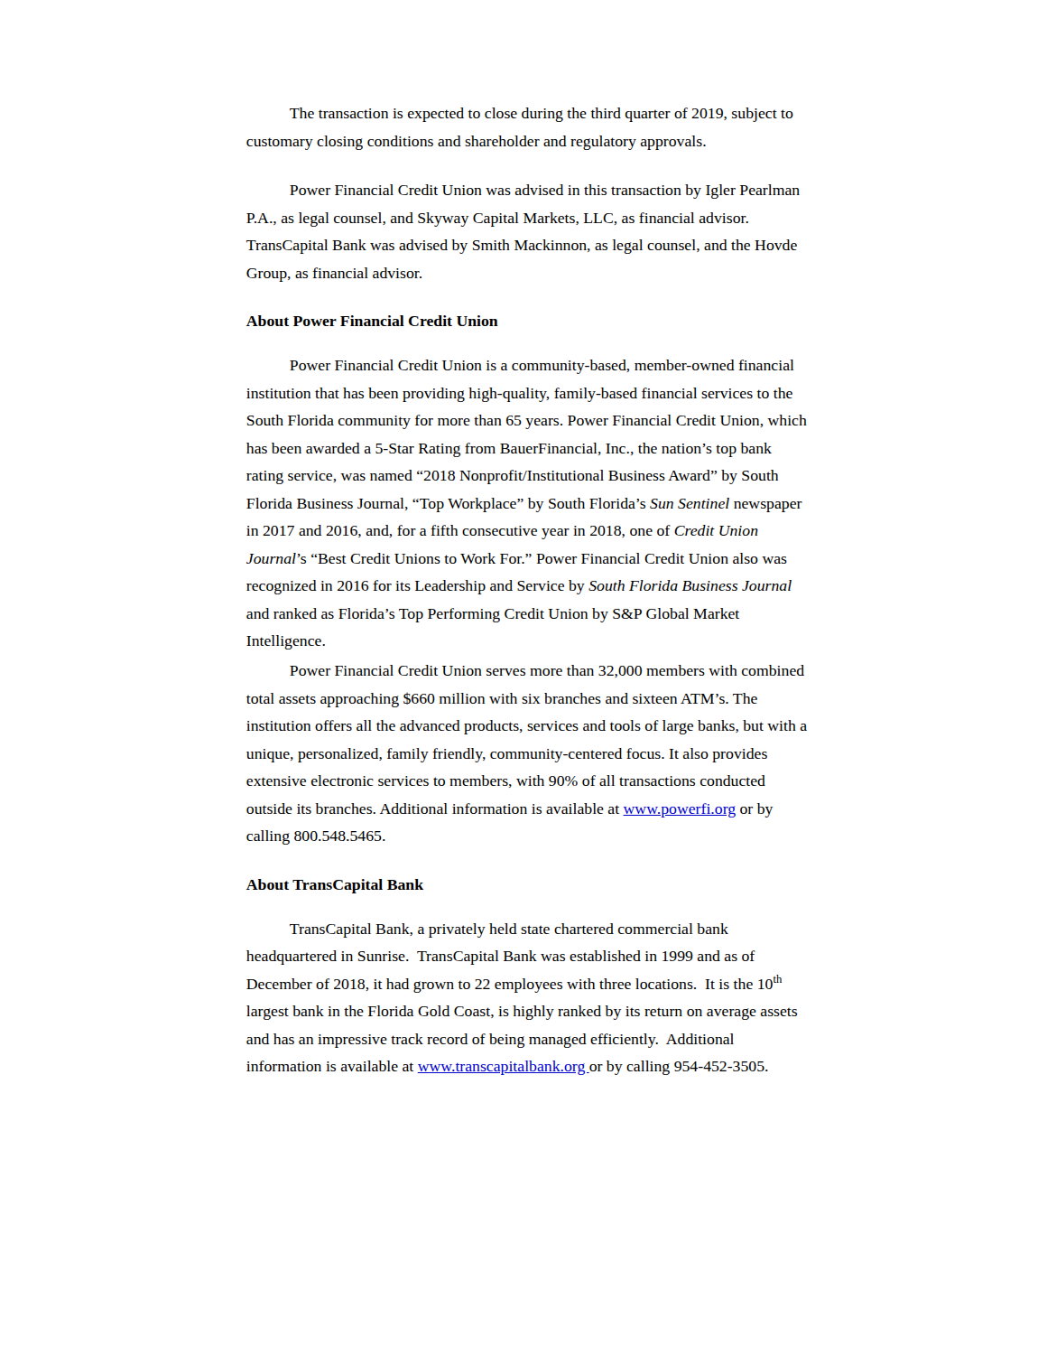The transaction is expected to close during the third quarter of 2019, subject to customary closing conditions and shareholder and regulatory approvals.
Power Financial Credit Union was advised in this transaction by Igler Pearlman P.A., as legal counsel, and Skyway Capital Markets, LLC, as financial advisor. TransCapital Bank was advised by Smith Mackinnon, as legal counsel, and the Hovde Group, as financial advisor.
About Power Financial Credit Union
Power Financial Credit Union is a community-based, member-owned financial institution that has been providing high-quality, family-based financial services to the South Florida community for more than 65 years. Power Financial Credit Union, which has been awarded a 5-Star Rating from BauerFinancial, Inc., the nation’s top bank rating service, was named “2018 Nonprofit/Institutional Business Award” by South Florida Business Journal, “Top Workplace” by South Florida’s Sun Sentinel newspaper in 2017 and 2016, and, for a fifth consecutive year in 2018, one of Credit Union Journal’s “Best Credit Unions to Work For.” Power Financial Credit Union also was recognized in 2016 for its Leadership and Service by South Florida Business Journal and ranked as Florida’s Top Performing Credit Union by S&P Global Market Intelligence.
Power Financial Credit Union serves more than 32,000 members with combined total assets approaching $660 million with six branches and sixteen ATM’s. The institution offers all the advanced products, services and tools of large banks, but with a unique, personalized, family friendly, community-centered focus. It also provides extensive electronic services to members, with 90% of all transactions conducted outside its branches. Additional information is available at www.powerfi.org or by calling 800.548.5465.
About TransCapital Bank
TransCapital Bank, a privately held state chartered commercial bank headquartered in Sunrise. TransCapital Bank was established in 1999 and as of December of 2018, it had grown to 22 employees with three locations. It is the 10th largest bank in the Florida Gold Coast, is highly ranked by its return on average assets and has an impressive track record of being managed efficiently. Additional information is available at www.transcapitalbank.org or by calling 954-452-3505.